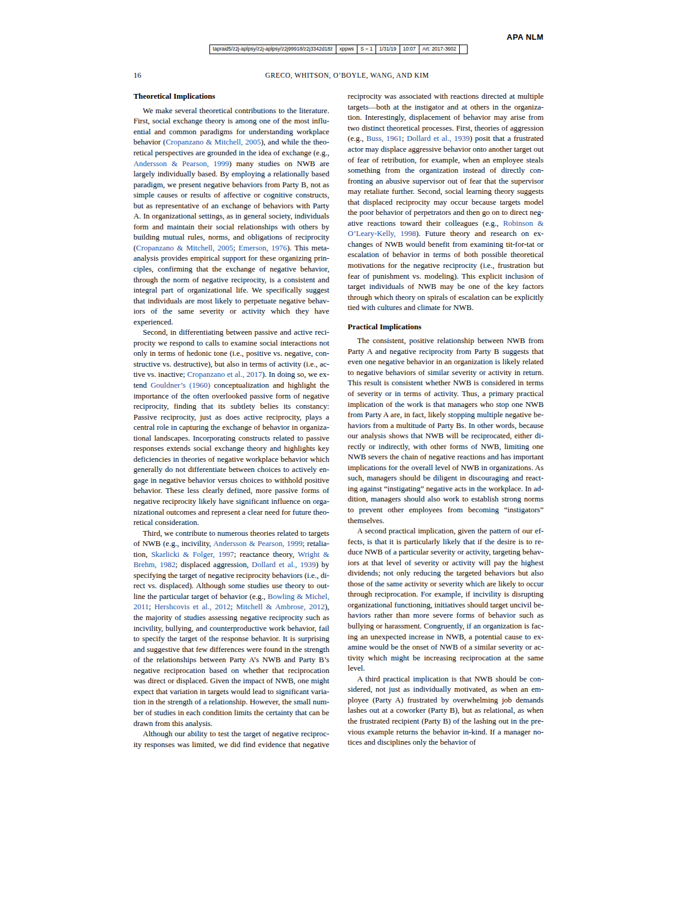APA NLM
| tapraid5/z2j-aplpsy/z2j-aplpsy/z2j99918/z2j3342d18z | xppws | S = 1 | 1/31/19 | 10:07 | Art: 2017-3602 | |
16
GRECO, WHITSON, O’BOYLE, WANG, AND KIM
Theoretical Implications
We make several theoretical contributions to the literature. First, social exchange theory is among one of the most influential and common paradigms for understanding workplace behavior (Cropanzano & Mitchell, 2005), and while the theoretical perspectives are grounded in the idea of exchange (e.g., Andersson & Pearson, 1999) many studies on NWB are largely individually based. By employing a relationally based paradigm, we present negative behaviors from Party B, not as simple causes or results of affective or cognitive constructs, but as representative of an exchange of behaviors with Party A. In organizational settings, as in general society, individuals form and maintain their social relationships with others by building mutual rules, norms, and obligations of reciprocity (Cropanzano & Mitchell, 2005; Emerson, 1976). This meta-analysis provides empirical support for these organizing principles, confirming that the exchange of negative behavior, through the norm of negative reciprocity, is a consistent and integral part of organizational life. We specifically suggest that individuals are most likely to perpetuate negative behaviors of the same severity or activity which they have experienced.
Second, in differentiating between passive and active reciprocity we respond to calls to examine social interactions not only in terms of hedonic tone (i.e., positive vs. negative, constructive vs. destructive), but also in terms of activity (i.e., active vs. inactive; Cropanzano et al., 2017). In doing so, we extend Gouldner’s (1960) conceptualization and highlight the importance of the often overlooked passive form of negative reciprocity, finding that its subtlety belies its constancy: Passive reciprocity, just as does active reciprocity, plays a central role in capturing the exchange of behavior in organizational landscapes. Incorporating constructs related to passive responses extends social exchange theory and highlights key deficiencies in theories of negative workplace behavior which generally do not differentiate between choices to actively engage in negative behavior versus choices to withhold positive behavior. These less clearly defined, more passive forms of negative reciprocity likely have significant influence on organizational outcomes and represent a clear need for future theoretical consideration.
Third, we contribute to numerous theories related to targets of NWB (e.g., incivility, Andersson & Pearson, 1999; retaliation, Skarlicki & Folger, 1997; reactance theory, Wright & Brehm, 1982; displaced aggression, Dollard et al., 1939) by specifying the target of negative reciprocity behaviors (i.e., direct vs. displaced). Although some studies use theory to outline the particular target of behavior (e.g., Bowling & Michel, 2011; Hershcovis et al., 2012; Mitchell & Ambrose, 2012), the majority of studies assessing negative reciprocity such as incivility, bullying, and counterproductive work behavior, fail to specify the target of the response behavior. It is surprising and suggestive that few differences were found in the strength of the relationships between Party A’s NWB and Party B’s negative reciprocation based on whether that reciprocation was direct or displaced. Given the impact of NWB, one might expect that variation in targets would lead to significant variation in the strength of a relationship. However, the small number of studies in each condition limits the certainty that can be drawn from this analysis.
Although our ability to test the target of negative reciprocity responses was limited, we did find evidence that negative reciprocity was associated with reactions directed at multiple targets—both at the instigator and at others in the organization. Interestingly, displacement of behavior may arise from two distinct theoretical processes. First, theories of aggression (e.g., Buss, 1961; Dollard et al., 1939) posit that a frustrated actor may displace aggressive behavior onto another target out of fear of retribution, for example, when an employee steals something from the organization instead of directly confronting an abusive supervisor out of fear that the supervisor may retaliate further. Second, social learning theory suggests that displaced reciprocity may occur because targets model the poor behavior of perpetrators and then go on to direct negative reactions toward their colleagues (e.g., Robinson & O’Leary-Kelly, 1998). Future theory and research on exchanges of NWB would benefit from examining tit-for-tat or escalation of behavior in terms of both possible theoretical motivations for the negative reciprocity (i.e., frustration but fear of punishment vs. modeling). This explicit inclusion of target individuals of NWB may be one of the key factors through which theory on spirals of escalation can be explicitly tied with cultures and climate for NWB.
Practical Implications
The consistent, positive relationship between NWB from Party A and negative reciprocity from Party B suggests that even one negative behavior in an organization is likely related to negative behaviors of similar severity or activity in return. This result is consistent whether NWB is considered in terms of severity or in terms of activity. Thus, a primary practical implication of the work is that managers who stop one NWB from Party A are, in fact, likely stopping multiple negative behaviors from a multitude of Party Bs. In other words, because our analysis shows that NWB will be reciprocated, either directly or indirectly, with other forms of NWB, limiting one NWB severs the chain of negative reactions and has important implications for the overall level of NWB in organizations. As such, managers should be diligent in discouraging and reacting against “instigating” negative acts in the workplace. In addition, managers should also work to establish strong norms to prevent other employees from becoming “instigators” themselves.
A second practical implication, given the pattern of our effects, is that it is particularly likely that if the desire is to reduce NWB of a particular severity or activity, targeting behaviors at that level of severity or activity will pay the highest dividends; not only reducing the targeted behaviors but also those of the same activity or severity which are likely to occur through reciprocation. For example, if incivility is disrupting organizational functioning, initiatives should target uncivil behaviors rather than more severe forms of behavior such as bullying or harassment. Congruently, if an organization is facing an unexpected increase in NWB, a potential cause to examine would be the onset of NWB of a similar severity or activity which might be increasing reciprocation at the same level.
A third practical implication is that NWB should be considered, not just as individually motivated, as when an employee (Party A) frustrated by overwhelming job demands lashes out at a coworker (Party B), but as relational, as when the frustrated recipient (Party B) of the lashing out in the previous example returns the behavior in-kind. If a manager notices and disciplines only the behavior of